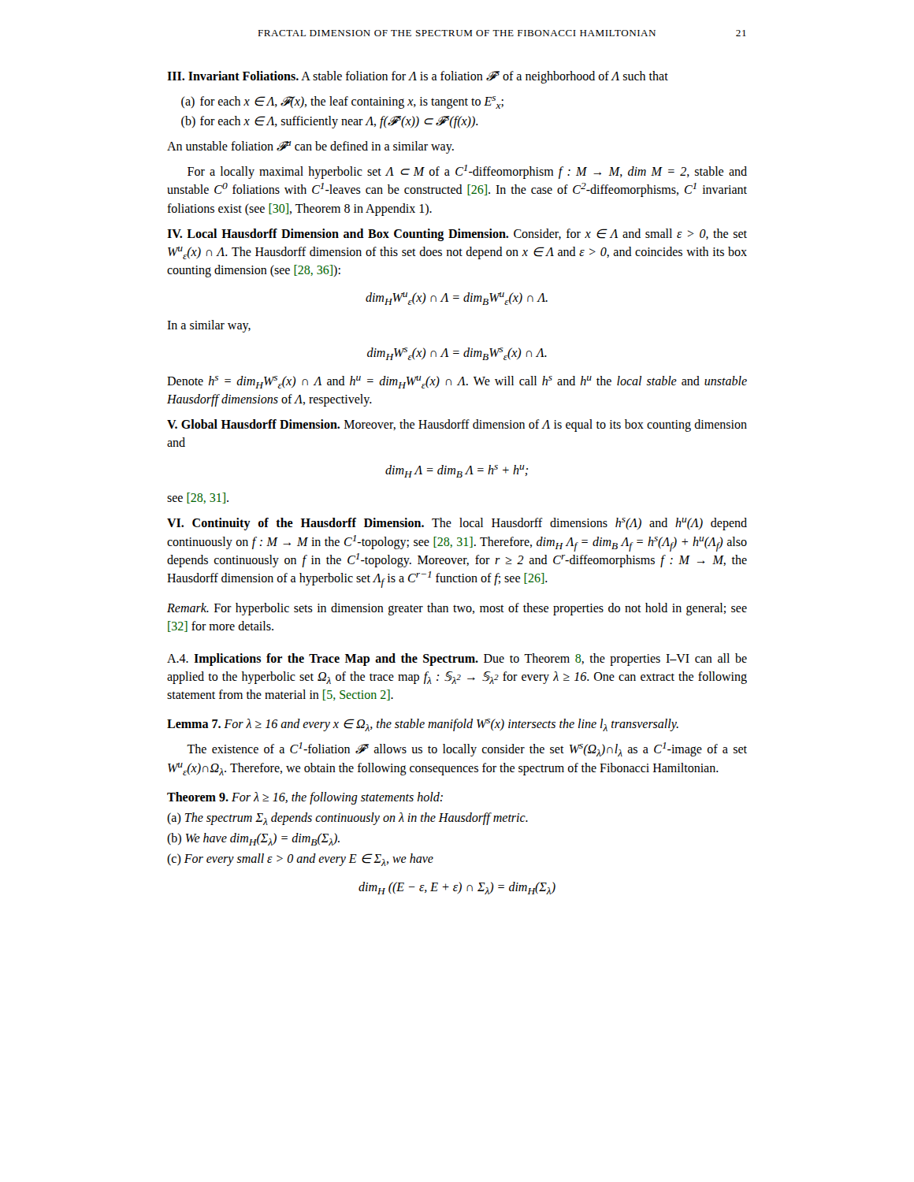FRACTAL DIMENSION OF THE SPECTRUM OF THE FIBONACCI HAMILTONIAN 21
III. Invariant Foliations. A stable foliation for Λ is a foliation 𝓕s of a neighborhood of Λ such that
(a) for each x ∈ Λ, 𝓕(x), the leaf containing x, is tangent to Esx;
(b) for each x ∈ Λ, sufficiently near Λ, f(𝓕s(x)) ⊂ 𝓕s(f(x)).
An unstable foliation 𝓕u can be defined in a similar way.
For a locally maximal hyperbolic set Λ ⊂ M of a C1-diffeomorphism f : M → M, dim M = 2, stable and unstable C0 foliations with C1-leaves can be constructed [26]. In the case of C2-diffeomorphisms, C1 invariant foliations exist (see [30], Theorem 8 in Appendix 1).
IV. Local Hausdorff Dimension and Box Counting Dimension. Consider, for x ∈ Λ and small ε > 0, the set Wuε(x) ∩ Λ. The Hausdorff dimension of this set does not depend on x ∈ Λ and ε > 0, and coincides with its box counting dimension (see [28, 36]):
dimHWuε(x) ∩ Λ = dimBWuε(x) ∩ Λ.
In a similar way,
dimHWsε(x) ∩ Λ = dimBWsε(x) ∩ Λ.
Denote hs = dimHWsε(x) ∩ Λ and hu = dimHWuε(x) ∩ Λ. We will call hs and hu the local stable and unstable Hausdorff dimensions of Λ, respectively.
V. Global Hausdorff Dimension. Moreover, the Hausdorff dimension of Λ is equal to its box counting dimension and
dimH Λ = dimB Λ = hs + hu;
see [28, 31].
VI. Continuity of the Hausdorff Dimension. The local Hausdorff dimensions hs(Λ) and hu(Λ) depend continuously on f : M → M in the C1-topology; see [28, 31]. Therefore, dimH Λf = dimB Λf = hs(Λf) + hu(Λf) also depends continuously on f in the C1-topology. Moreover, for r ≥ 2 and Cr-diffeomorphisms f : M → M, the Hausdorff dimension of a hyperbolic set Λf is a Cr−1 function of f; see [26].
Remark. For hyperbolic sets in dimension greater than two, most of these properties do not hold in general; see [32] for more details.
A.4. Implications for the Trace Map and the Spectrum. Due to Theorem 8, the properties I–VI can all be applied to the hyperbolic set Ωλ of the trace map fλ : 𝕊λ2 → 𝕊λ2 for every λ ≥ 16. One can extract the following statement from the material in [5, Section 2].
Lemma 7. For λ ≥ 16 and every x ∈ Ωλ, the stable manifold Ws(x) intersects the line lλ transversally.
The existence of a C1-foliation 𝓕s allows us to locally consider the set Ws(Ωλ)∩lλ as a C1-image of a set Wuε(x)∩Ωλ. Therefore, we obtain the following consequences for the spectrum of the Fibonacci Hamiltonian.
Theorem 9. For λ ≥ 16, the following statements hold:
(a) The spectrum Σλ depends continuously on λ in the Hausdorff metric.
(b) We have dimH(Σλ) = dimB(Σλ).
(c) For every small ε > 0 and every E ∈ Σλ, we have
dimH ((E − ε, E + ε) ∩ Σλ) = dimH(Σλ)